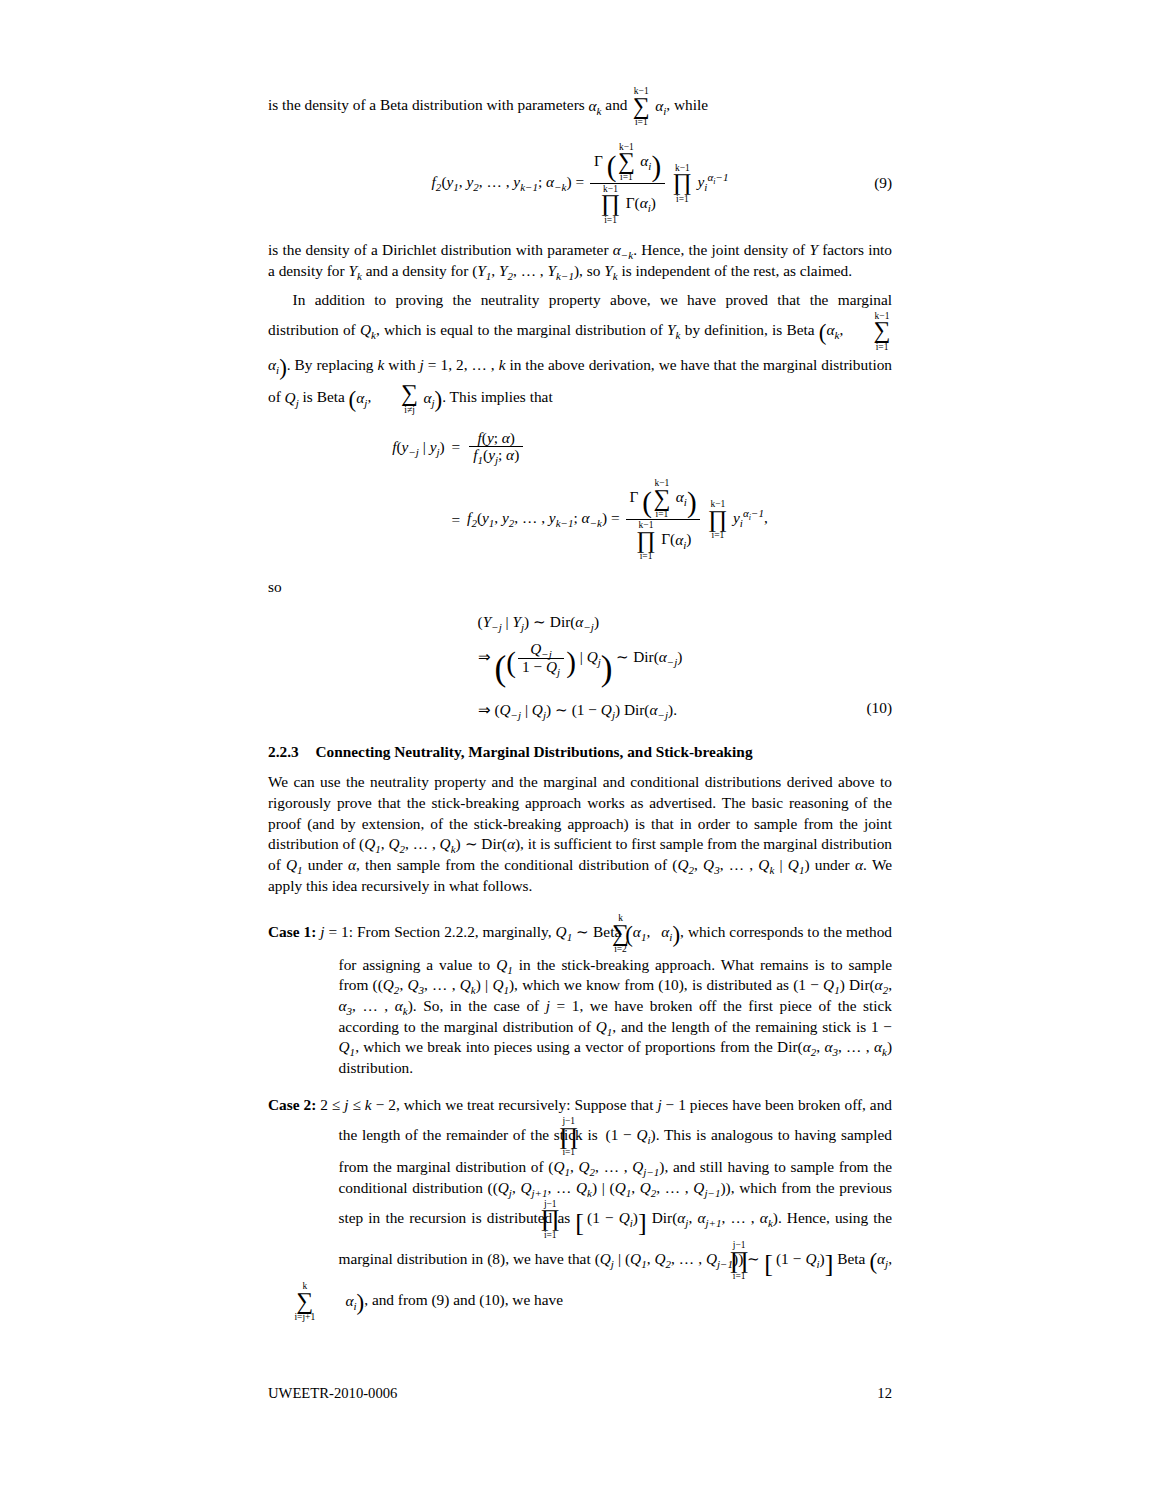is the density of a Beta distribution with parameters αk and k−1∑i=1 αi, while
f2(y1, y2, … , yk−1; α−k) = Γ (k−1∑i=1 αi) k−1∏i=1 Γ(αi) k−1∏i=1 yiαi−1 (9)
is the density of a Dirichlet distribution with parameter α−k. Hence, the joint density of Y factors into a density for Yk and a density for (Y1, Y2, … , Yk−1), so Yk is independent of the rest, as claimed.
In addition to proving the neutrality property above, we have proved that the marginal distribution of Qk, which is equal to the marginal distribution of Yk by definition, is Beta (αk, k−1∑i=1 αi). By replacing k with j = 1, 2, … , k in the above derivation, we have that the marginal distribution of Qj is Beta (αj, ∑i≠j αj). This implies that
f(y−j | yj) = f(y; α) f1(yj; α) = f2(y1, y2, … , yk−1; α−k) = Γ (k−1∑i=1 αi) k−1∏i=1 Γ(αi) k−1∏i=1 yiαi−1,
so
(Y−j | Yj) ∼ Dir(α−j) ⇒ ((Q−j 1 − Qj) | Qj) ∼ Dir(α−j) ⇒ (Q−j | Qj) ∼ (1 − Qj) Dir(α−j). (10)
2.2.3 Connecting Neutrality, Marginal Distributions, and Stick-breaking
We can use the neutrality property and the marginal and conditional distributions derived above to rigorously prove that the stick-breaking approach works as advertised. The basic reasoning of the proof (and by extension, of the stick-breaking approach) is that in order to sample from the joint distribution of (Q1, Q2, … , Qk) ∼ Dir(α), it is sufficient to first sample from the marginal distribution of Q1 under α, then sample from the conditional distribution of (Q2, Q3, … , Qk | Q1) under α. We apply this idea recursively in what follows.
Case 1: j = 1: From Section 2.2.2, marginally, Q1 ∼ Beta (α1, k∑i=2 αi), which corresponds to the method for assigning a value to Q1 in the stick-breaking approach. What remains is to sample from ((Q2, Q3, … , Qk) | Q1), which we know from (10), is distributed as (1 − Q1) Dir(α2, α3, … , αk). So, in the case of j = 1, we have broken off the first piece of the stick according to the marginal distribution of Q1, and the length of the remaining stick is 1 − Q1, which we break into pieces using a vector of proportions from the Dir(α2, α3, … , αk) distribution.
Case 2: 2 ≤ j ≤ k − 2, which we treat recursively: Suppose that j − 1 pieces have been broken off, and the length of the remainder of the stick is j−1∏i=1(1 − Qi). This is analogous to having sampled from the marginal distribution of (Q1, Q2, … , Qj−1), and still having to sample from the conditional distribution ((Qj, Qj+1, … Qk) | (Q1, Q2, … , Qj−1)), which from the previous step in the recursion is distributed as [j−1∏i=1(1 − Qi)] Dir(αj, αj+1, … , αk). Hence, using the marginal distribution in (8), we have that (Qj | (Q1, Q2, … , Qj−1)) ∼ [j−1∏i=1(1 − Qi)] Beta (αj, k∑i=j+1 αi), and from (9) and (10), we have
UWEETR-2010-0006 12